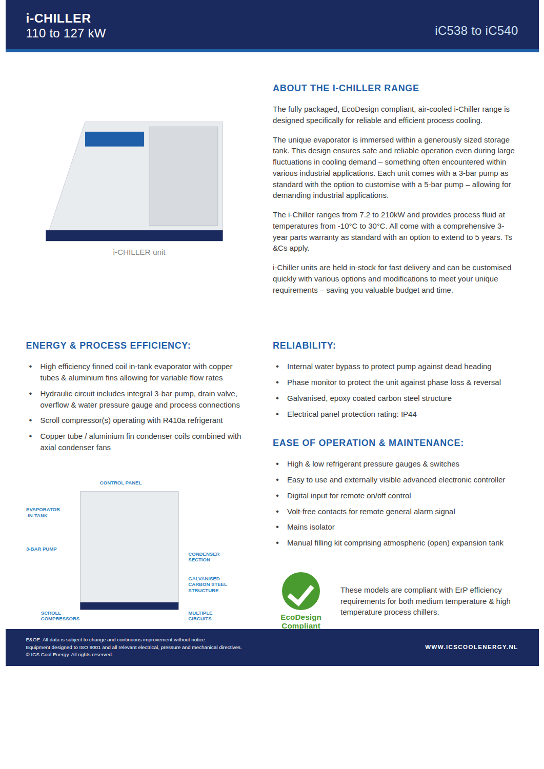i-CHILLER
110 to 127 kW
iC538 to iC540
About the i-Chiller range
The fully packaged, EcoDesign compliant, air-cooled i-Chiller range is designed specifically for reliable and efficient process cooling.
The unique evaporator is immersed within a generously sized storage tank. This design ensures safe and reliable operation even during large fluctuations in cooling demand – something often encountered within various industrial applications. Each unit comes with a 3-bar pump as standard with the option to customise with a 5-bar pump – allowing for demanding industrial applications.
The i-Chiller ranges from 7.2 to 210kW and provides process fluid at temperatures from -10°C to 30°C. All come with a comprehensive 3-year parts warranty as standard with an option to extend to 5 years. Ts &Cs apply.
i-Chiller units are held in-stock for fast delivery and can be customised quickly with various options and modifications to meet your unique requirements – saving you valuable budget and time.
Energy & process efficiency:
High efficiency finned coil in-tank evaporator with copper tubes & aluminium fins allowing for variable flow rates
Hydraulic circuit includes integral 3-bar pump, drain valve, overflow & water pressure gauge and process connections
Scroll compressor(s) operating with R410a refrigerant
Copper tube / aluminium fin condenser coils combined with axial condenser fans
Reliability:
Internal water bypass to protect pump against dead heading
Phase monitor to protect the unit against phase loss & reversal
Galvanised, epoxy coated carbon steel structure
Electrical panel protection rating: IP44
Ease of operation & maintenance:
High & low refrigerant pressure gauges & switches
Easy to use and externally visible advanced electronic controller
Digital input for remote on/off control
Volt-free contacts for remote general alarm signal
Mains isolator
Manual filling kit comprising atmospheric (open) expansion tank
EcoDesign
Compliant
These models are compliant with ErP efficiency requirements for both medium temperature & high temperature process chillers.
E&OE. All data is subject to change and continuous improvement without notice.
Equipment designed to ISO 9001 and all relevant electrical, pressure and mechanical directives.
© ICS Cool Energy. All rights reserved.
WWW.ICSCOOLENERGY.NL